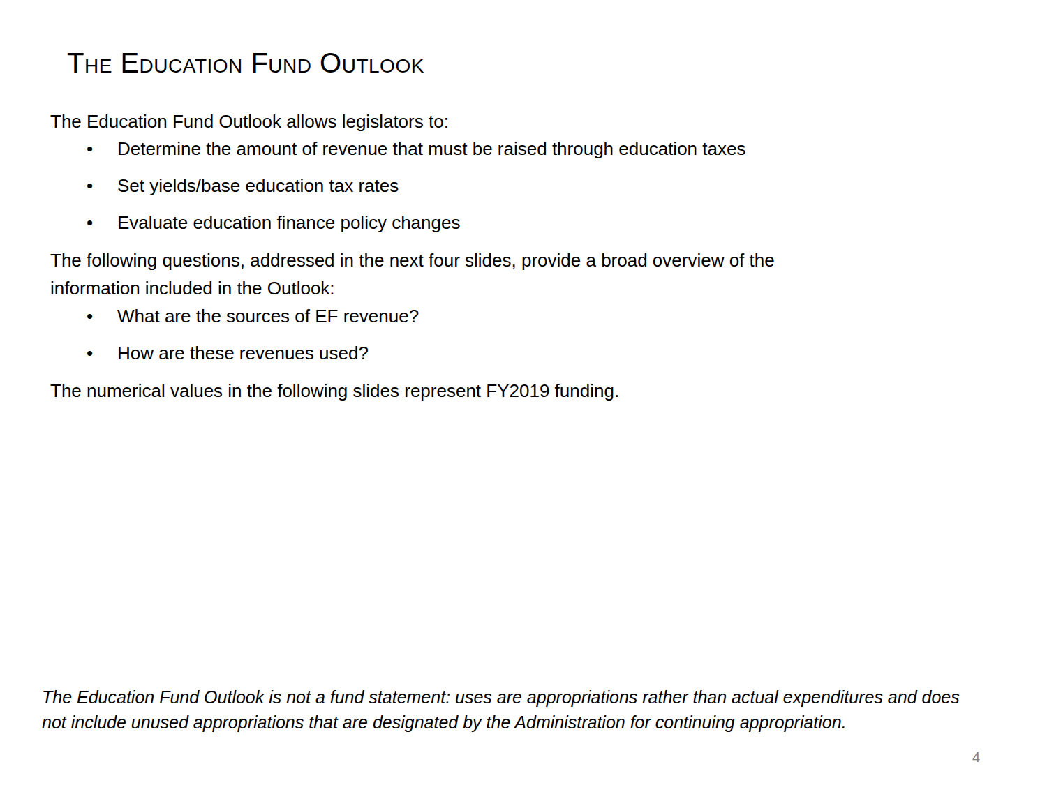The Education Fund Outlook
The Education Fund Outlook allows legislators to:
Determine the amount of revenue that must be raised through education taxes
Set yields/base education tax rates
Evaluate education finance policy changes
The following questions, addressed in the next four slides, provide a broad overview of the
information included in the Outlook:
What are the sources of EF revenue?
How are these revenues used?
The numerical values in the following slides represent FY2019 funding.
The Education Fund Outlook is not a fund statement: uses are appropriations rather than actual expenditures and does not include unused appropriations that are designated by the Administration for continuing appropriation.
4